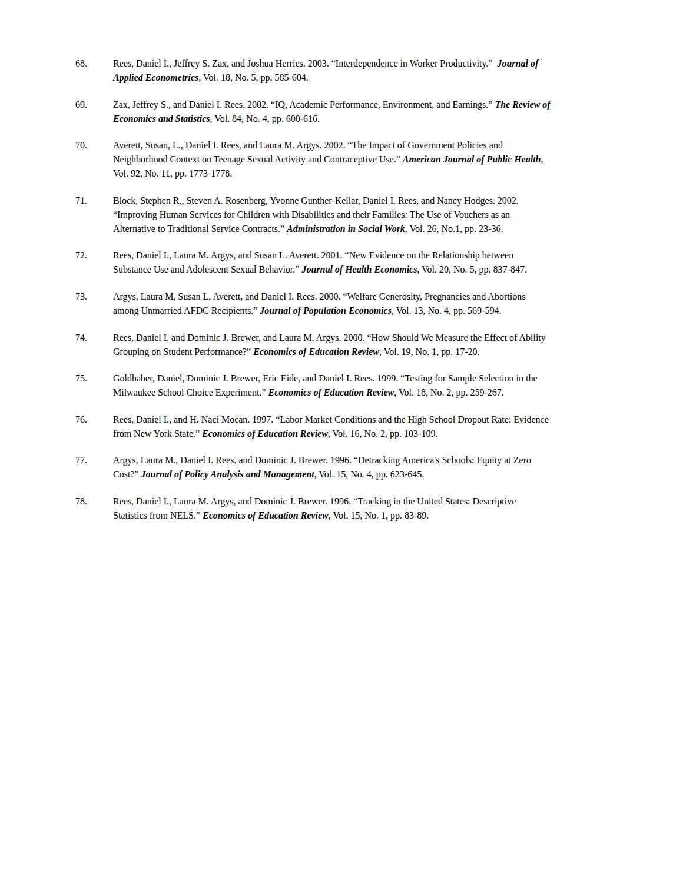68. Rees, Daniel I., Jeffrey S. Zax, and Joshua Herries. 2003. “Interdependence in Worker Productivity.” Journal of Applied Econometrics, Vol. 18, No. 5, pp. 585-604.
69. Zax, Jeffrey S., and Daniel I. Rees. 2002. “IQ, Academic Performance, Environment, and Earnings.” The Review of Economics and Statistics, Vol. 84, No. 4, pp. 600-616.
70. Averett, Susan, L., Daniel I. Rees, and Laura M. Argys. 2002. “The Impact of Government Policies and Neighborhood Context on Teenage Sexual Activity and Contraceptive Use.” American Journal of Public Health, Vol. 92, No. 11, pp. 1773-1778.
71. Block, Stephen R., Steven A. Rosenberg, Yvonne Gunther-Kellar, Daniel I. Rees, and Nancy Hodges. 2002. “Improving Human Services for Children with Disabilities and their Families: The Use of Vouchers as an Alternative to Traditional Service Contracts.” Administration in Social Work, Vol. 26, No.1, pp. 23-36.
72. Rees, Daniel I., Laura M. Argys, and Susan L. Averett. 2001. “New Evidence on the Relationship between Substance Use and Adolescent Sexual Behavior.” Journal of Health Economics, Vol. 20, No. 5, pp. 837-847.
73. Argys, Laura M, Susan L. Averett, and Daniel I. Rees. 2000. “Welfare Generosity, Pregnancies and Abortions among Unmarried AFDC Recipients.” Journal of Population Economics, Vol. 13, No. 4, pp. 569-594.
74. Rees, Daniel I. and Dominic J. Brewer, and Laura M. Argys. 2000. “How Should We Measure the Effect of Ability Grouping on Student Performance?” Economics of Education Review, Vol. 19, No. 1, pp. 17-20.
75. Goldhaber, Daniel, Dominic J. Brewer, Eric Eide, and Daniel I. Rees. 1999. “Testing for Sample Selection in the Milwaukee School Choice Experiment.” Economics of Education Review, Vol. 18, No. 2, pp. 259-267.
76. Rees, Daniel I., and H. Naci Mocan. 1997. “Labor Market Conditions and the High School Dropout Rate: Evidence from New York State.” Economics of Education Review, Vol. 16, No. 2, pp. 103-109.
77. Argys, Laura M., Daniel I. Rees, and Dominic J. Brewer. 1996. “Detracking America's Schools: Equity at Zero Cost?” Journal of Policy Analysis and Management, Vol. 15, No. 4, pp. 623-645.
78. Rees, Daniel I., Laura M. Argys, and Dominic J. Brewer. 1996. “Tracking in the United States: Descriptive Statistics from NELS.” Economics of Education Review, Vol. 15, No. 1, pp. 83-89.